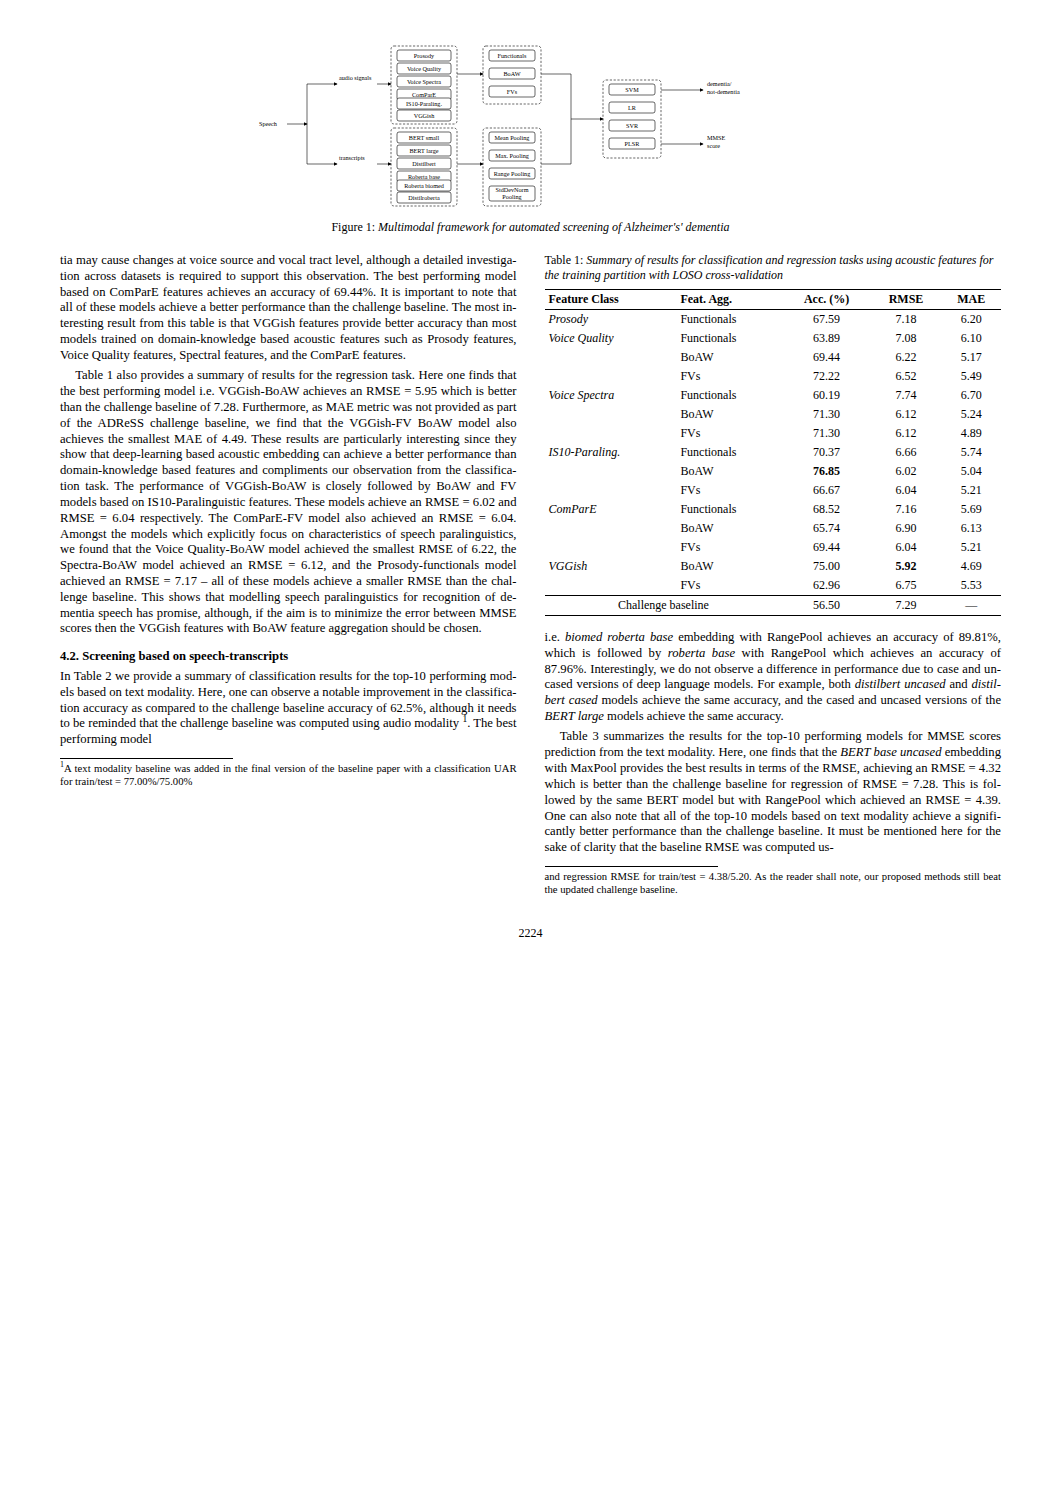Speech audio signals transcripts Prosody Voice Quality Voice Spectra ComParE IS10-Paraling. VGGish Functionals BoAW FVs BERT small BERT large Distilbert Roberta base Roberta biomed Distilroberta Mean Pooling Max. Pooling Range Pooling StdDevNorm Pooling SVM LR SVR PLSR dementia/ not-dementia MMSE score
Figure 1: Multimodal framework for automated screening of Alzheimer's' dementia
tia may cause changes at voice source and vocal tract level, although a detailed investigation across datasets is required to support this observation. The best performing model based on ComParE features achieves an accuracy of 69.44%. It is important to note that all of these models achieve a better performance than the challenge baseline. The most interesting result from this table is that VGGish features provide better accuracy than most models trained on domain-knowledge based acoustic features such as Prosody features, Voice Quality features, Spectral features, and the ComParE features.
Table 1 also provides a summary of results for the regression task. Here one finds that the best performing model i.e. VGGish-BoAW achieves an RMSE = 5.95 which is better than the challenge baseline of 7.28. Furthermore, as MAE metric was not provided as part of the ADReSS challenge baseline, we find that the VGGish-FV BoAW model also achieves the smallest MAE of 4.49. These results are particularly interesting since they show that deep-learning based acoustic embedding can achieve a better performance than domain-knowledge based features and compliments our observation from the classification task. The performance of VGGish-BoAW is closely followed by BoAW and FV models based on IS10-Paralinguistic features. These models achieve an RMSE = 6.02 and RMSE = 6.04 respectively. The ComParE-FV model also achieved an RMSE = 6.04. Amongst the models which explicitly focus on characteristics of speech paralinguistics, we found that the Voice Quality-BoAW model achieved the smallest RMSE of 6.22, the Spectra-BoAW model achieved an RMSE = 6.12, and the Prosody-functionals model achieved an RMSE = 7.17 – all of these models achieve a smaller RMSE than the challenge baseline. This shows that modelling speech paralinguistics for recognition of dementia speech has promise, although, if the aim is to minimize the error between MMSE scores then the VGGish features with BoAW feature aggregation should be chosen.
4.2. Screening based on speech-transcripts
In Table 2 we provide a summary of classification results for the top-10 performing models based on text modality. Here, one can observe a notable improvement in the classification accuracy as compared to the challenge baseline accuracy of 62.5%, although it needs to be reminded that the challenge baseline was computed using audio modality 1. The best performing model
1A text modality baseline was added in the final version of the baseline paper with a classification UAR for train/test = 77.00%/75.00%
Table 1: Summary of results for classification and regression tasks using acoustic features for the training partition with LOSO cross-validation
| Feature Class | Feat. Agg. | Acc. (%) | RMSE | MAE |
| --- | --- | --- | --- | --- |
| Prosody | Functionals | 67.59 | 7.18 | 6.20 |
| Voice Quality | Functionals | 63.89 | 7.08 | 6.10 |
| | BoAW | 69.44 | 6.22 | 5.17 |
| | FVs | 72.22 | 6.52 | 5.49 |
| Voice Spectra | Functionals | 60.19 | 7.74 | 6.70 |
| | BoAW | 71.30 | 6.12 | 5.24 |
| | FVs | 71.30 | 6.12 | 4.89 |
| IS10-Paraling. | Functionals | 70.37 | 6.66 | 5.74 |
| | BoAW | 76.85 | 6.02 | 5.04 |
| | FVs | 66.67 | 6.04 | 5.21 |
| ComParE | Functionals | 68.52 | 7.16 | 5.69 |
| | BoAW | 65.74 | 6.90 | 6.13 |
| | FVs | 69.44 | 6.04 | 5.21 |
| VGGish | BoAW | 75.00 | 5.92 | 4.69 |
| | FVs | 62.96 | 6.75 | 5.53 |
| Challenge baseline | 56.50 | 7.29 | — |
i.e. biomed roberta base embedding with RangePool achieves an accuracy of 89.81%, which is followed by roberta base with RangePool which achieves an accuracy of 87.96%. Interestingly, we do not observe a difference in performance due to case and uncased versions of deep language models. For example, both distilbert uncased and distilbert cased models achieve the same accuracy, and the cased and uncased versions of the BERT large models achieve the same accuracy.
Table 3 summarizes the results for the top-10 performing models for MMSE scores prediction from the text modality. Here, one finds that the BERT base uncased embedding with MaxPool provides the best results in terms of the RMSE, achieving an RMSE = 4.32 which is better than the challenge baseline for regression of RMSE = 7.28. This is followed by the same BERT model but with RangePool which achieved an RMSE = 4.39. One can also note that all of the top-10 models based on text modality achieve a significantly better performance than the challenge baseline. It must be mentioned here for the sake of clarity that the baseline RMSE was computed us-
and regression RMSE for train/test = 4.38/5.20. As the reader shall note, our proposed methods still beat the updated challenge baseline.
2224